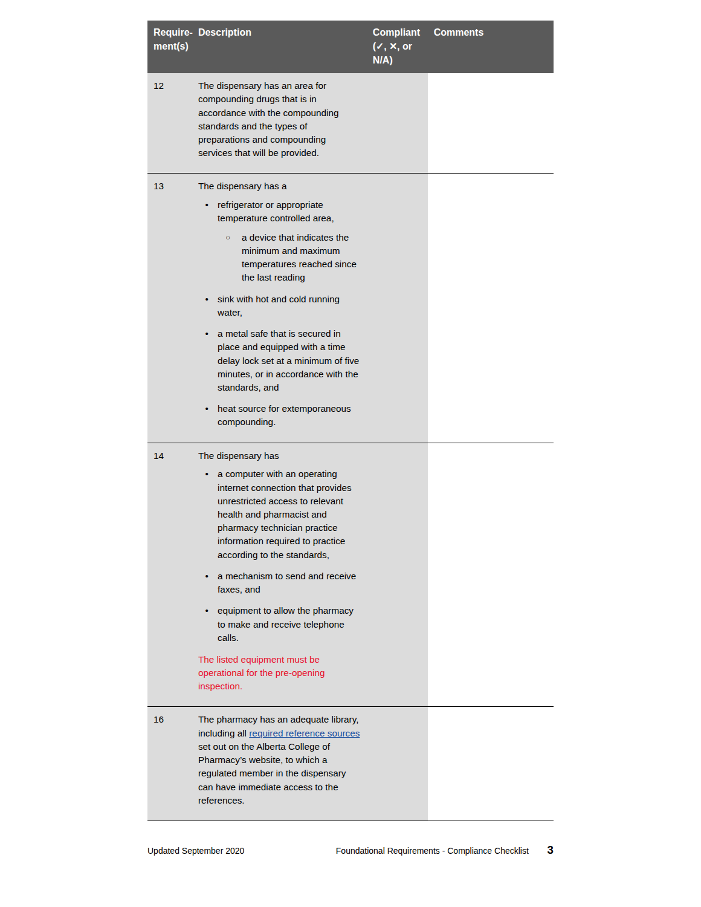| Require- ment(s) | Description | Compliant ( ✓ , ✕, or N/A) | Comments |
| --- | --- | --- | --- |
| 12 | The dispensary has an area for compounding drugs that is in accordance with the compounding standards and the types of preparations and compounding services that will be provided. | | |
| 13 | The dispensary has a refrigerator or appropriate temperature controlled area, a device that indicates the minimum and maximum temperatures reached since the last reading sink with hot and cold running water, a metal safe that is secured in place and equipped with a time delay lock set at a minimum of five minutes, or in accordance with the standards, and heat source for extemporaneous compounding. | | |
| 14 | The dispensary has a computer with an operating internet connection that provides unrestricted access to relevant health and pharmacist and pharmacy technician practice information required to practice according to the standards, a mechanism to send and receive faxes, and equipment to allow the pharmacy to make and receive telephone calls. The listed equipment must be operational for the pre-opening inspection. | | |
| 16 | The pharmacy has an adequate library, including all required reference sources set out on the Alberta College of Pharmacy’s website, to which a regulated member in the dispensary can have immediate access to the references. | | |
Updated September 2020
Foundational Requirements - Compliance Checklist 3